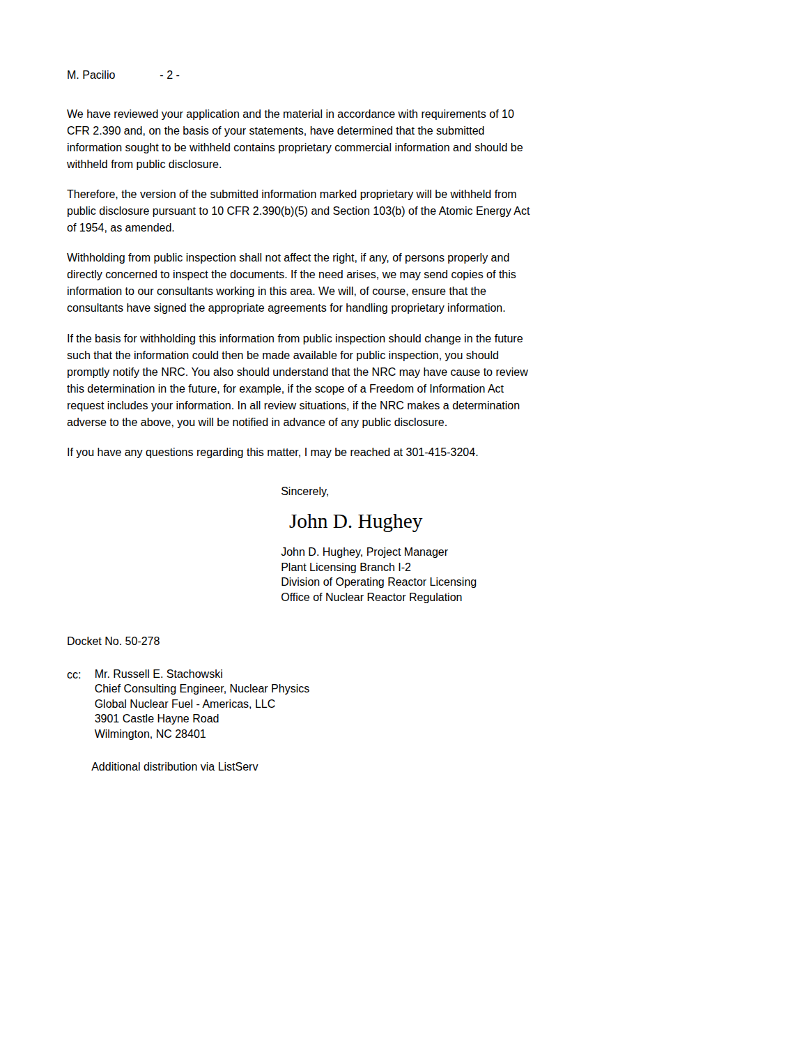M. Pacilio - 2 -
We have reviewed your application and the material in accordance with requirements of 10 CFR 2.390 and, on the basis of your statements, have determined that the submitted information sought to be withheld contains proprietary commercial information and should be withheld from public disclosure.
Therefore, the version of the submitted information marked proprietary will be withheld from public disclosure pursuant to 10 CFR 2.390(b)(5) and Section 103(b) of the Atomic Energy Act of 1954, as amended.
Withholding from public inspection shall not affect the right, if any, of persons properly and directly concerned to inspect the documents. If the need arises, we may send copies of this information to our consultants working in this area. We will, of course, ensure that the consultants have signed the appropriate agreements for handling proprietary information.
If the basis for withholding this information from public inspection should change in the future such that the information could then be made available for public inspection, you should promptly notify the NRC. You also should understand that the NRC may have cause to review this determination in the future, for example, if the scope of a Freedom of Information Act request includes your information. In all review situations, if the NRC makes a determination adverse to the above, you will be notified in advance of any public disclosure.
If you have any questions regarding this matter, I may be reached at 301-415-3204.
Sincerely,
John D. Hughey
John D. Hughey, Project Manager
Plant Licensing Branch I-2
Division of Operating Reactor Licensing
Office of Nuclear Reactor Regulation
Docket No. 50-278
cc:
Mr. Russell E. Stachowski
Chief Consulting Engineer, Nuclear Physics
Global Nuclear Fuel - Americas, LLC
3901 Castle Hayne Road
Wilmington, NC 28401
Additional distribution via ListServ